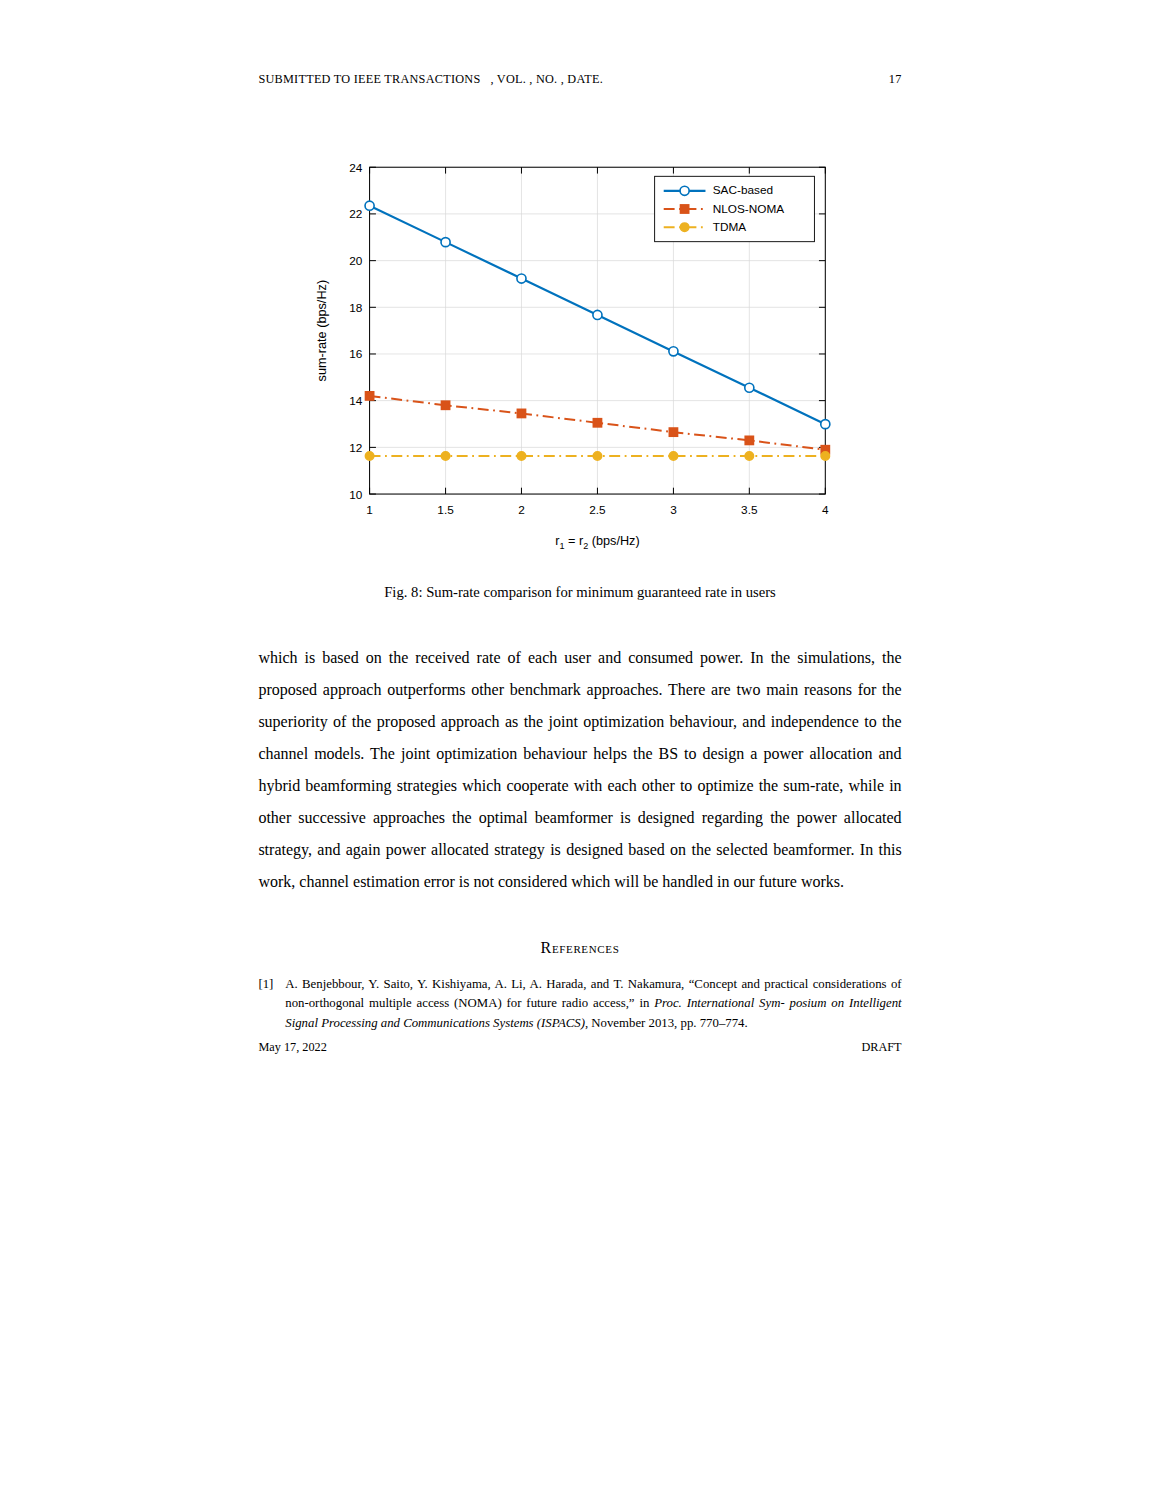Submitted to IEEE Transactions , Vol. , No. , Date.
17
10 12 14 16 18 20 22 24 1 1.5 2 2.5 3 3.5 4 sum-rate (bps/Hz) r1 = r2 (bps/Hz) SAC-based NLOS-NOMA TDMA
Fig. 8: Sum-rate comparison for minimum guaranteed rate in users
which is based on the received rate of each user and consumed power. In the simulations, the proposed approach outperforms other benchmark approaches. There are two main reasons for the superiority of the proposed approach as the joint optimization behaviour, and independence to the channel models. The joint optimization behaviour helps the BS to design a power allocation and hybrid beamforming strategies which cooperate with each other to optimize the sum-rate, while in other successive approaches the optimal beamformer is designed regarding the power allocated strategy, and again power allocated strategy is designed based on the selected beamformer. In this work, channel estimation error is not considered which will be handled in our future works.
References
[1] A. Benjebbour, Y. Saito, Y. Kishiyama, A. Li, A. Harada, and T. Nakamura, “Concept and practical considerations of non-orthogonal multiple access (NOMA) for future radio access,” in Proc. International Sym- posium on Intelligent Signal Processing and Communications Systems (ISPACS), November 2013, pp. 770–774.
May 17, 2022
DRAFT